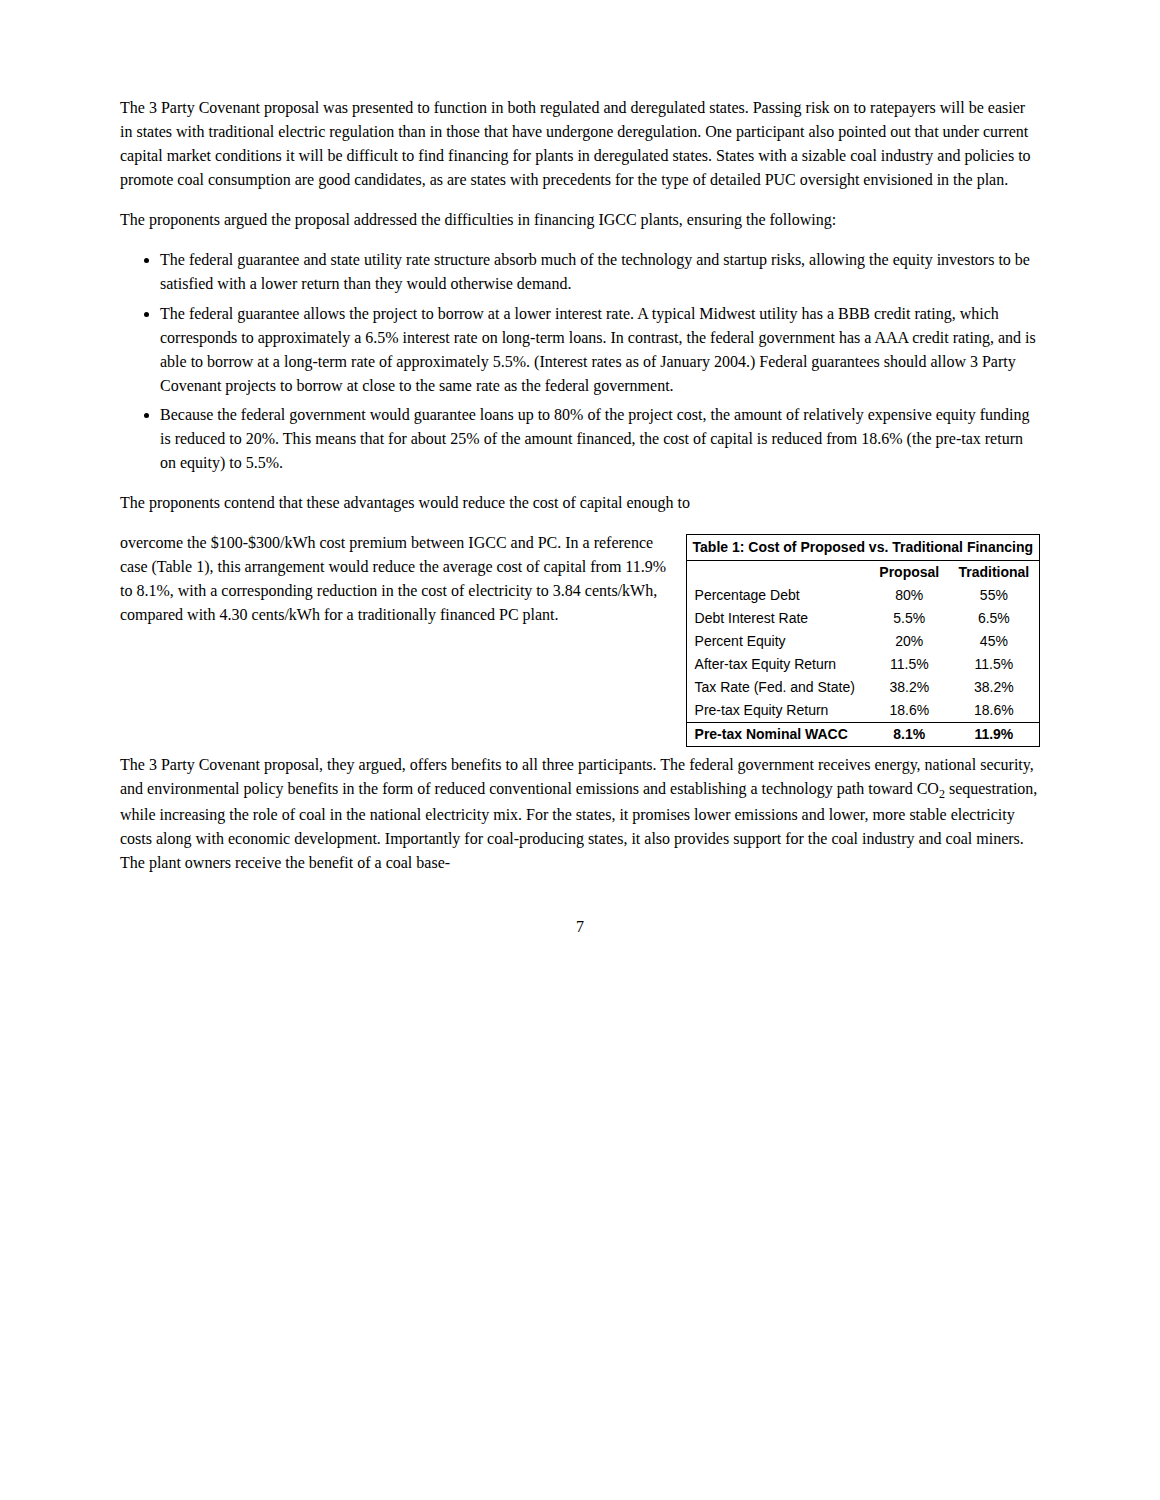The 3 Party Covenant proposal was presented to function in both regulated and deregulated states. Passing risk on to ratepayers will be easier in states with traditional electric regulation than in those that have undergone deregulation. One participant also pointed out that under current capital market conditions it will be difficult to find financing for plants in deregulated states. States with a sizable coal industry and policies to promote coal consumption are good candidates, as are states with precedents for the type of detailed PUC oversight envisioned in the plan.
The proponents argued the proposal addressed the difficulties in financing IGCC plants, ensuring the following:
The federal guarantee and state utility rate structure absorb much of the technology and startup risks, allowing the equity investors to be satisfied with a lower return than they would otherwise demand.
The federal guarantee allows the project to borrow at a lower interest rate. A typical Midwest utility has a BBB credit rating, which corresponds to approximately a 6.5% interest rate on long-term loans. In contrast, the federal government has a AAA credit rating, and is able to borrow at a long-term rate of approximately 5.5%. (Interest rates as of January 2004.) Federal guarantees should allow 3 Party Covenant projects to borrow at close to the same rate as the federal government.
Because the federal government would guarantee loans up to 80% of the project cost, the amount of relatively expensive equity funding is reduced to 20%. This means that for about 25% of the amount financed, the cost of capital is reduced from 18.6% (the pre-tax return on equity) to 5.5%.
The proponents contend that these advantages would reduce the cost of capital enough to
Table 1: Cost of Proposed vs. Traditional Financing
| | Proposal | Traditional |
| --- | --- | --- |
| Percentage Debt | 80% | 55% |
| Debt Interest Rate | 5.5% | 6.5% |
| Percent Equity | 20% | 45% |
| After-tax Equity Return | 11.5% | 11.5% |
| Tax Rate (Fed. and State) | 38.2% | 38.2% |
| Pre-tax Equity Return | 18.6% | 18.6% |
| Pre-tax Nominal WACC | 8.1% | 11.9% |
overcome the $100-$300/kWh cost premium between IGCC and PC. In a reference case (Table 1), this arrangement would reduce the average cost of capital from 11.9% to 8.1%, with a corresponding reduction in the cost of electricity to 3.84 cents/kWh, compared with 4.30 cents/kWh for a traditionally financed PC plant.
The 3 Party Covenant proposal, they argued, offers benefits to all three participants. The federal government receives energy, national security, and environmental policy benefits in the form of reduced conventional emissions and establishing a technology path toward CO2 sequestration, while increasing the role of coal in the national electricity mix. For the states, it promises lower emissions and lower, more stable electricity costs along with economic development. Importantly for coal-producing states, it also provides support for the coal industry and coal miners. The plant owners receive the benefit of a coal base-
7